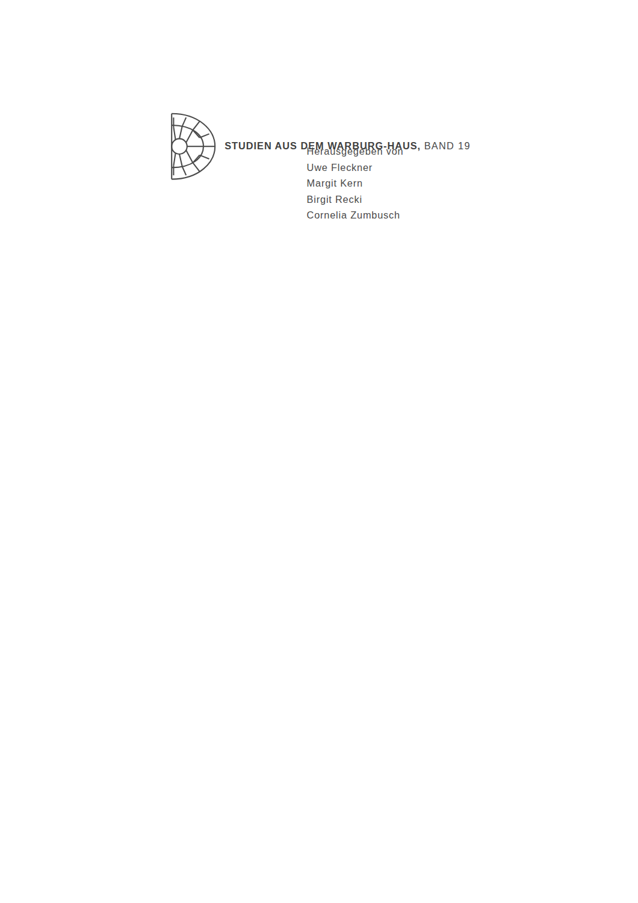STUDIEN AUS DEM WARBURG-HAUS, BAND 19
Herausgegeben von
Uwe Fleckner
Margit Kern
Birgit Recki
Cornelia Zumbusch